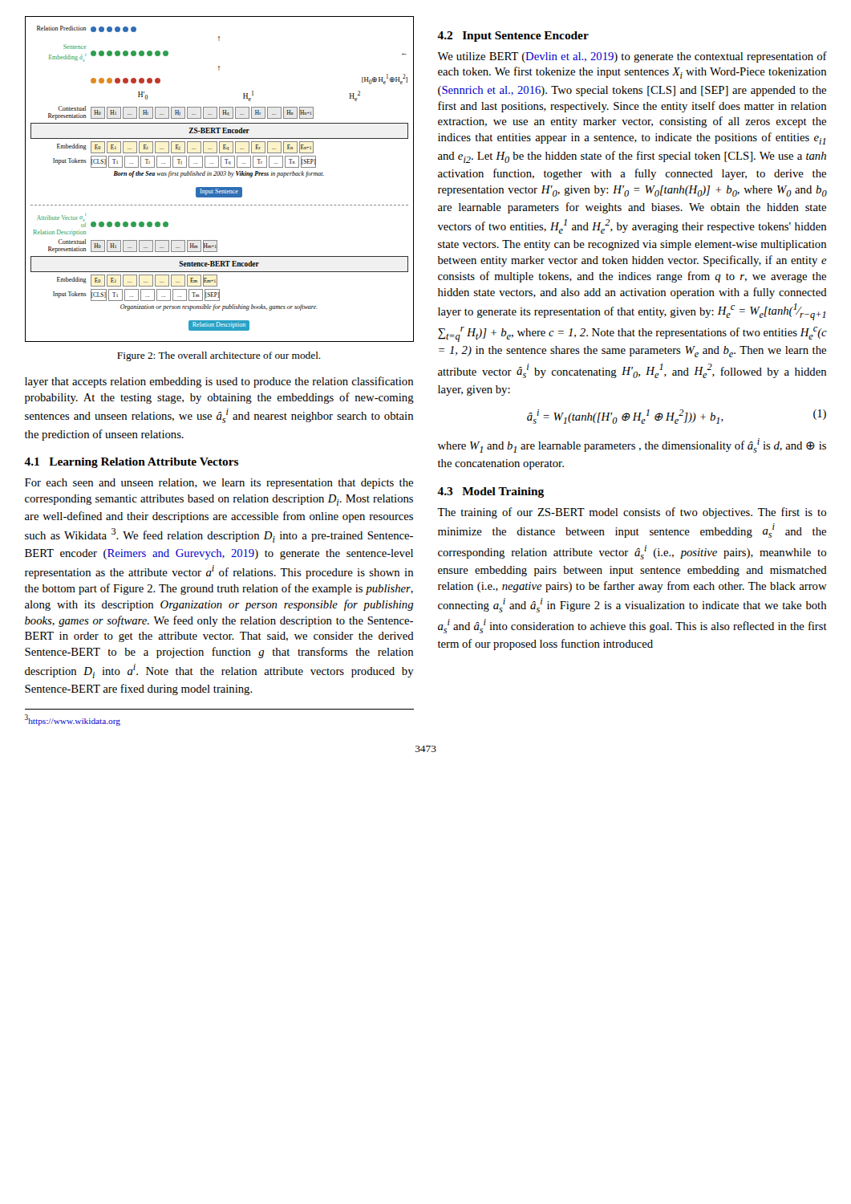Relation Prediction
↑
Sentence
Embedding âsi
←
↑
[H0⊕He1⊕He2]
H′0 He1 He2
Contextual
Representation
H0
H1
...
Hi
...
Hj
...
...
Hq
...
Hr
...
Hn
Hn+1
ZS-BERT Encoder
Embedding
E0
E1
...
Ei
...
Ej
...
...
Eq
...
Er
...
En
En+1
Input Tokens
[CLS]
T1
...
Ti
...
Tj
...
...
Tq
...
Tr
...
Tn
[SEP]
Born of the Sea was first published in 2003 by Viking Press in paperback format.
Input Sentence
Attribute Vector asi of
Relation Description
Contextual
Representation
H0
H1
...
...
...
...
Hm
Hm+1
Sentence-BERT Encoder
Embedding
E0
E1
...
...
...
...
Em
Em+1
Input Tokens
[CLS]
T1
...
...
...
...
Tm
[SEP]
Organization or person responsible for publishing books, games or software.
Relation Description
Figure 2: The overall architecture of our model.
layer that accepts relation embedding is used to produce the relation classification probability. At the testing stage, by obtaining the embeddings of new-coming sentences and unseen relations, we use âsi and nearest neighbor search to obtain the prediction of unseen relations.
4.1 Learning Relation Attribute Vectors
For each seen and unseen relation, we learn its representation that depicts the corresponding semantic attributes based on relation description Di. Most relations are well-defined and their descriptions are accessible from online open resources such as Wikidata 3. We feed relation description Di into a pre-trained Sentence-BERT encoder (Reimers and Gurevych, 2019) to generate the sentence-level representation as the attribute vector ai of relations. This procedure is shown in the bottom part of Figure 2. The ground truth relation of the example is publisher, along with its description Organization or person responsible for publishing books, games or software. We feed only the relation description to the Sentence-BERT in order to get the attribute vector. That said, we consider the derived Sentence-BERT to be a projection function g that transforms the relation description Di into ai. Note that the relation attribute vectors produced by Sentence-BERT are fixed during model training.
3https://www.wikidata.org
4.2 Input Sentence Encoder
We utilize BERT (Devlin et al., 2019) to generate the contextual representation of each token. We first tokenize the input sentences Xi with Word-Piece tokenization (Sennrich et al., 2016). Two special tokens [CLS] and [SEP] are appended to the first and last positions, respectively. Since the entity itself does matter in relation extraction, we use an entity marker vector, consisting of all zeros except the indices that entities appear in a sentence, to indicate the positions of entities ei1 and ei2. Let H0 be the hidden state of the first special token [CLS]. We use a tanh activation function, together with a fully connected layer, to derive the representation vector H′0, given by: H′0 = W0[tanh(H0)] + b0, where W0 and b0 are learnable parameters for weights and biases. We obtain the hidden state vectors of two entities, He1 and He2, by averaging their respective tokens' hidden state vectors. The entity can be recognized via simple element-wise multiplication between entity marker vector and token hidden vector. Specifically, if an entity e consists of multiple tokens, and the indices range from q to r, we average the hidden state vectors, and also add an activation operation with a fully connected layer to generate its representation of that entity, given by: Hec = We[tanh(1⁄r−q+1 ∑t=qr Ht)] + be, where c = 1, 2. Note that the representations of two entities Hec(c = 1, 2) in the sentence shares the same parameters We and be. Then we learn the attribute vector âsi by concatenating H′0, He1, and He2, followed by a hidden layer, given by:
âsi = W1(tanh([H′0 ⊕ He1 ⊕ He2])) + b1,(1)
where W1 and b1 are learnable parameters , the dimensionality of âsi is d, and ⊕ is the concatenation operator.
4.3 Model Training
The training of our ZS-BERT model consists of two objectives. The first is to minimize the distance between input sentence embedding asi and the corresponding relation attribute vector âsi (i.e., positive pairs), meanwhile to ensure embedding pairs between input sentence embedding and mismatched relation (i.e., negative pairs) to be farther away from each other. The black arrow connecting asi and âsi in Figure 2 is a visualization to indicate that we take both asi and âsi into consideration to achieve this goal. This is also reflected in the first term of our proposed loss function introduced
3473